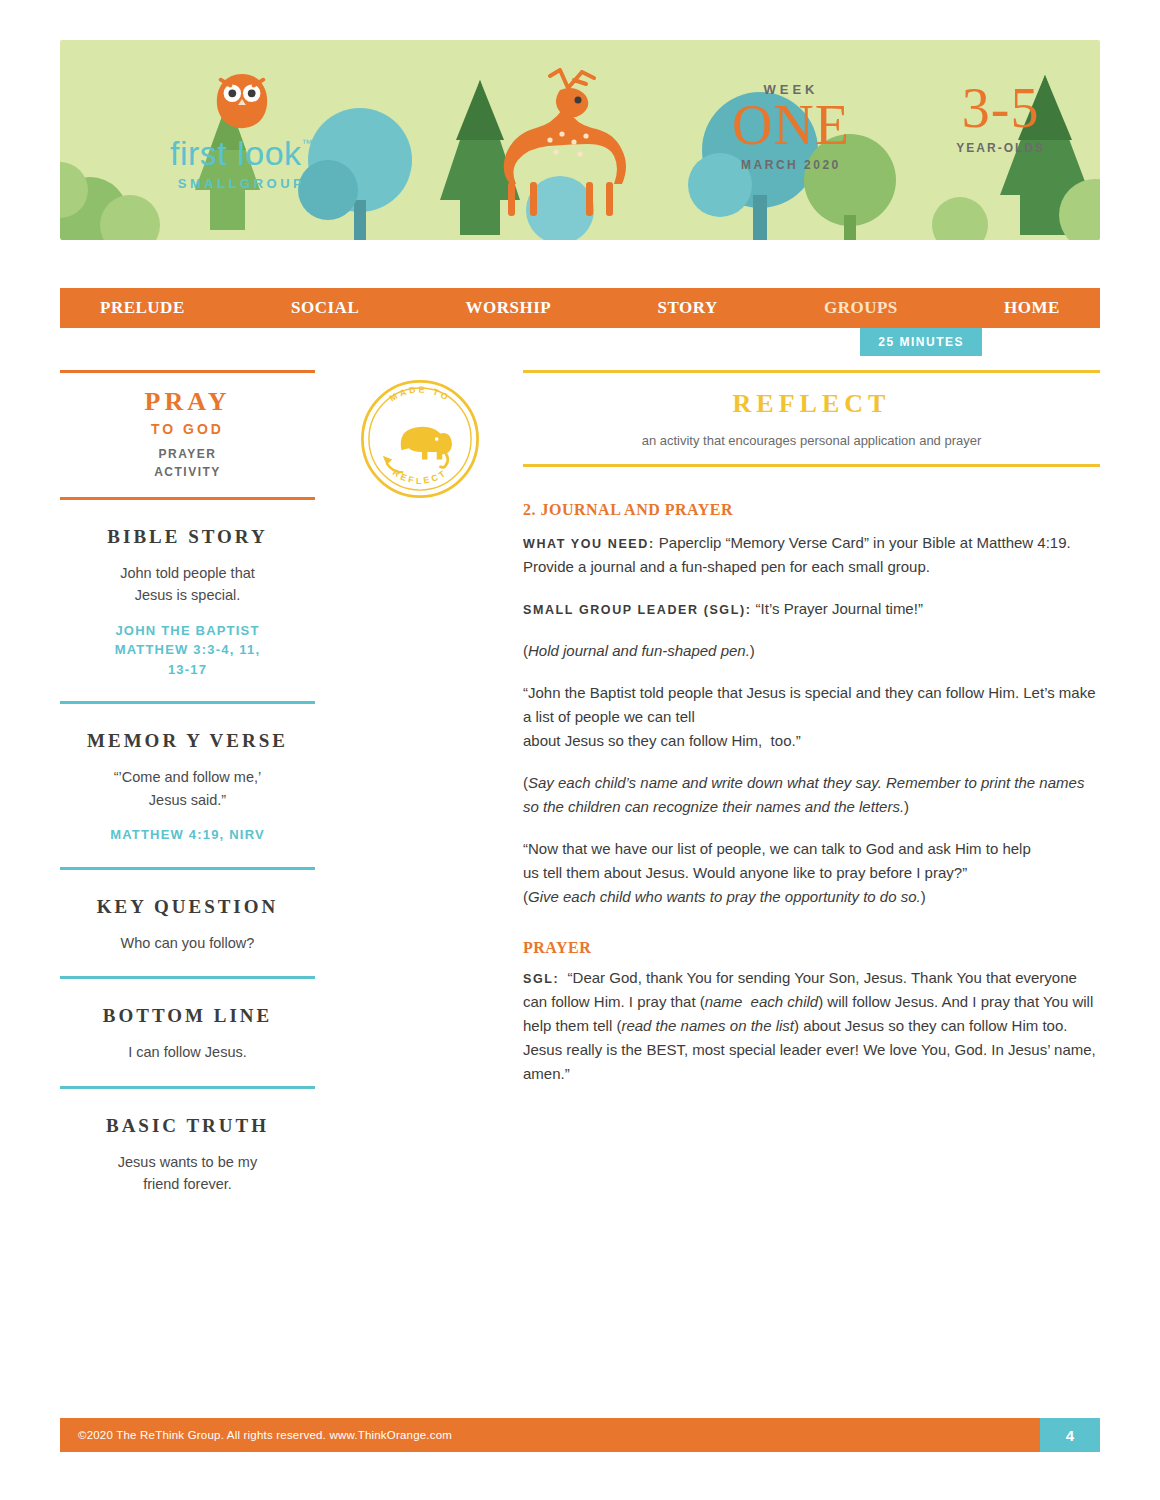first look™
SMALLGROUP
WEEK
ONE
MARCH 2020
3-5
YEAR-OLDS
PRELUDE SOCIAL WORSHIP STORY GROUPS HOME
25 MINUTES
PRAY
TO GOD
PRAYER
ACTIVITY
BIBLE STORY
John told people that
Jesus is special.
JOHN THE BAPTIST
MATTHEW 3:3-4, 11,
13-17
MEMOR Y VERSE
“’Come and follow me,’
Jesus said.”
MATTHEW 4:19, NIRV
KEY QUESTION
Who can you follow?
BOTTOM LINE
I can follow Jesus.
BASIC TRUTH
Jesus wants to be my
friend forever.
MADE TO REFLECT
REFLECT
an activity that encourages personal application and prayer
2. JOURNAL AND PRAYER
WHAT YOU NEED: Paperclip “Memory Verse Card” in your Bible at Matthew 4:19. Provide a journal and a fun-shaped pen for each small group.
SMALL GROUP LEADER (SGL): “It’s Prayer Journal time!”
(Hold journal and fun-shaped pen.)
“John the Baptist told people that Jesus is special and they can follow Him. Let’s make a list of people we can tell
about Jesus so they can follow Him, too.”
(Say each child’s name and write down what they say. Remember to print the names so the children can recognize their names and the letters.)
“Now that we have our list of people, we can talk to God and ask Him to help
us tell them about Jesus. Would anyone like to pray before I pray?”
(Give each child who wants to pray the opportunity to do so.)
PRAYER
SGL: “Dear God, thank You for sending Your Son, Jesus. Thank You that everyone can follow Him. I pray that (name each child) will follow Jesus. And I pray that You will help them tell (read the names on the list) about Jesus so they can follow Him too. Jesus really is the BEST, most special leader ever! We love You, God. In Jesus’ name, amen.”
©2020 The ReThink Group. All rights reserved. www.ThinkOrange.com
4